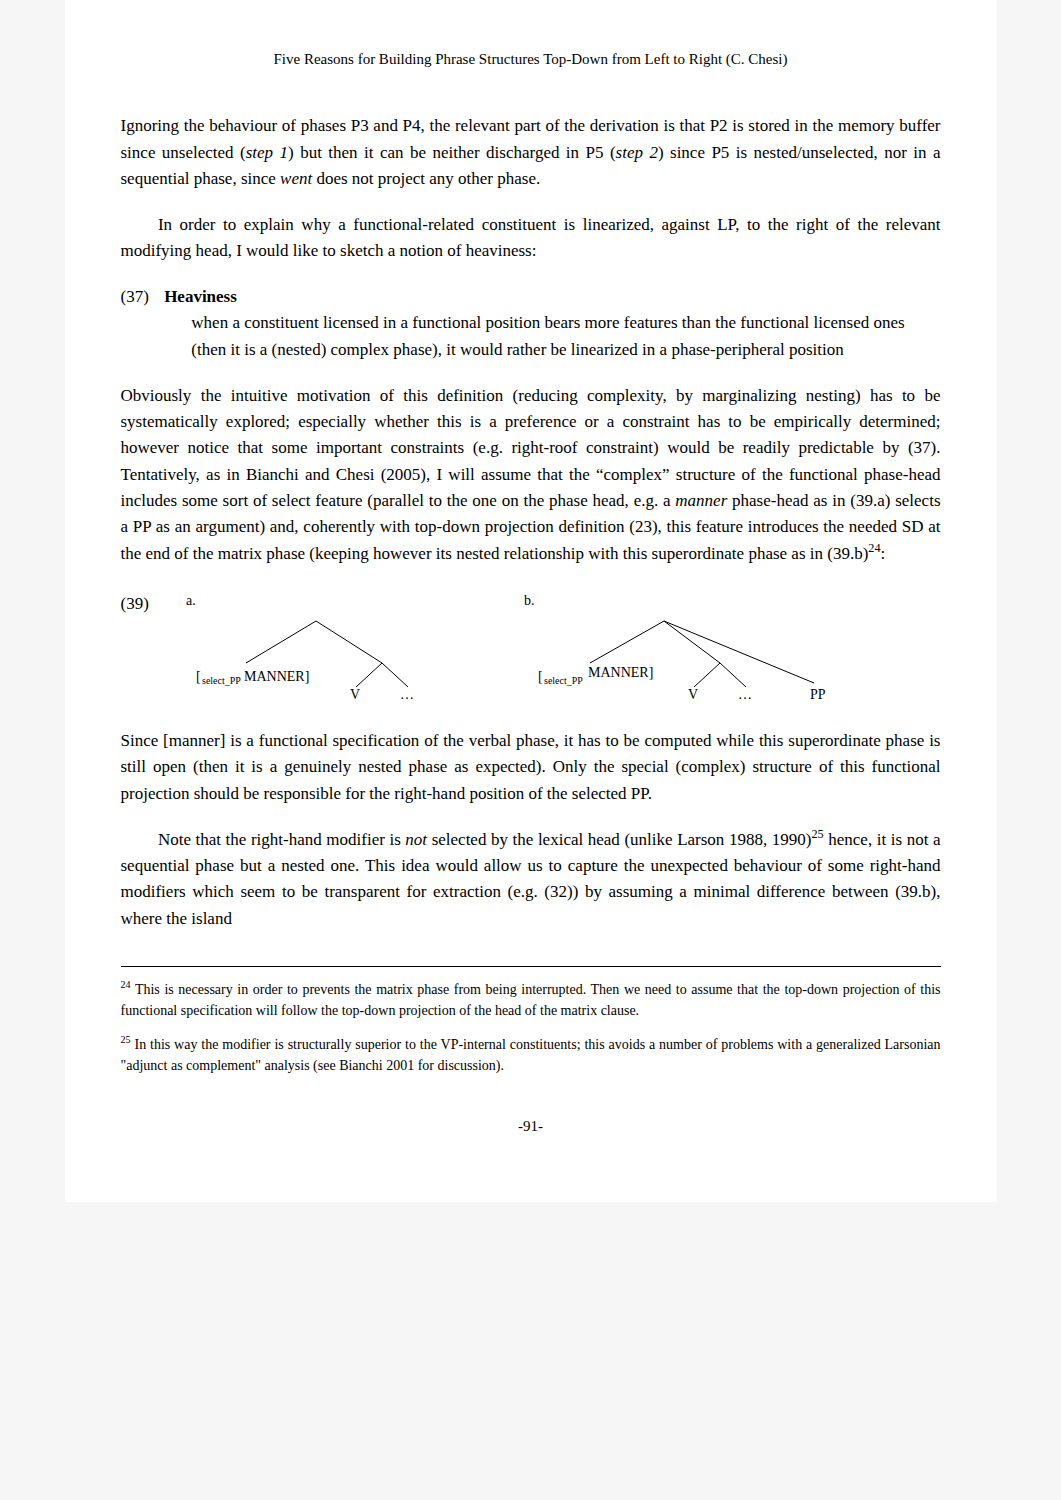Five Reasons for Building Phrase Structures Top-Down from Left to Right (C. Chesi)
Ignoring the behaviour of phases P3 and P4, the relevant part of the derivation is that P2 is stored in the memory buffer since unselected (step 1) but then it can be neither discharged in P5 (step 2) since P5 is nested/unselected, nor in a sequential phase, since went does not project any other phase.
In order to explain why a functional-related constituent is linearized, against LP, to the right of the relevant modifying head, I would like to sketch a notion of heaviness:
(37)
Heaviness
when a constituent licensed in a functional position bears more features than the functional licensed ones (then it is a (nested) complex phase), it would rather be linearized in a phase-peripheral position
Obviously the intuitive motivation of this definition (reducing complexity, by marginalizing nesting) has to be systematically explored; especially whether this is a preference or a constraint has to be empirically determined; however notice that some important constraints (e.g. right-roof constraint) would be readily predictable by (37). Tentatively, as in Bianchi and Chesi (2005), I will assume that the “complex” structure of the functional phase-head includes some sort of select feature (parallel to the one on the phase head, e.g. a manner phase-head as in (39.a) selects a PP as an argument) and, coherently with top-down projection definition (23), this feature introduces the needed SD at the end of the matrix phase (keeping however its nested relationship with this superordinate phase as in (39.b)24:
(39)
a. [ select_PP MANNER] V …
b. [ select_PP MANNER] V … PP
Since [manner] is a functional specification of the verbal phase, it has to be computed while this superordinate phase is still open (then it is a genuinely nested phase as expected). Only the special (complex) structure of this functional projection should be responsible for the right-hand position of the selected PP.
Note that the right-hand modifier is not selected by the lexical head (unlike Larson 1988, 1990)25 hence, it is not a sequential phase but a nested one. This idea would allow us to capture the unexpected behaviour of some right-hand modifiers which seem to be transparent for extraction (e.g. (32)) by assuming a minimal difference between (39.b), where the island
24 This is necessary in order to prevents the matrix phase from being interrupted. Then we need to assume that the top-down projection of this functional specification will follow the top-down projection of the head of the matrix clause.
25 In this way the modifier is structurally superior to the VP-internal constituents; this avoids a number of problems with a generalized Larsonian "adjunct as complement" analysis (see Bianchi 2001 for discussion).
-91-